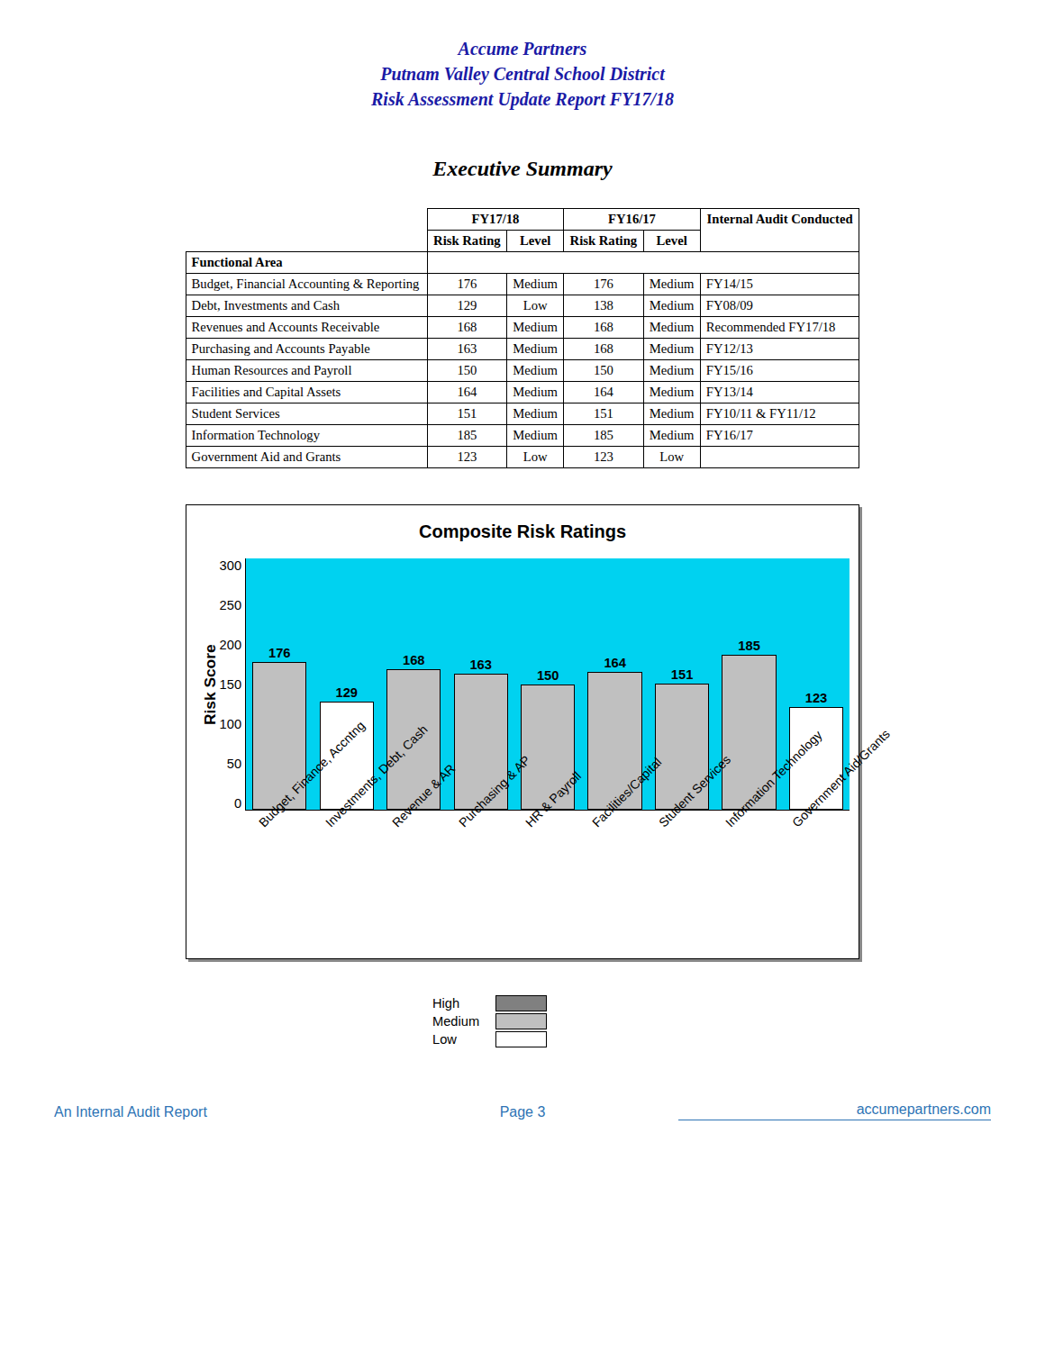Accume Partners
Putnam Valley Central School District
Risk Assessment Update Report FY17/18
Executive Summary
| | FY17/18 | FY16/17 | Internal Audit Conducted |
| --- | --- | --- | --- |
| Risk Rating | Level | Risk Rating | Level |
| Functional Area | |
| Budget, Financial Accounting & Reporting | 176 | Medium | 176 | Medium | FY14/15 |
| Debt, Investments and Cash | 129 | Low | 138 | Medium | FY08/09 |
| Revenues and Accounts Receivable | 168 | Medium | 168 | Medium | Recommended FY17/18 |
| Purchasing and Accounts Payable | 163 | Medium | 168 | Medium | FY12/13 |
| Human Resources and Payroll | 150 | Medium | 150 | Medium | FY15/16 |
| Facilities and Capital Assets | 164 | Medium | 164 | Medium | FY13/14 |
| Student Services | 151 | Medium | 151 | Medium | FY10/11 & FY11/12 |
| Information Technology | 185 | Medium | 185 | Medium | FY16/17 |
| Government Aid and Grants | 123 | Low | 123 | Low | |
Composite Risk Ratings
Risk Score
300
250
200
150
100
50
0
176
129
168
163
150
164
151
185
123
Budget, Finance, Accntng
Investments, Debt, Cash
Revenue & AR
Purchasing & AP
HR & Payroll
Facilities/Capital
Student Services
Information Technology
Government Aid/Grants
High
Medium
Low
An Internal Audit Report
Page 3
accumepartners.com